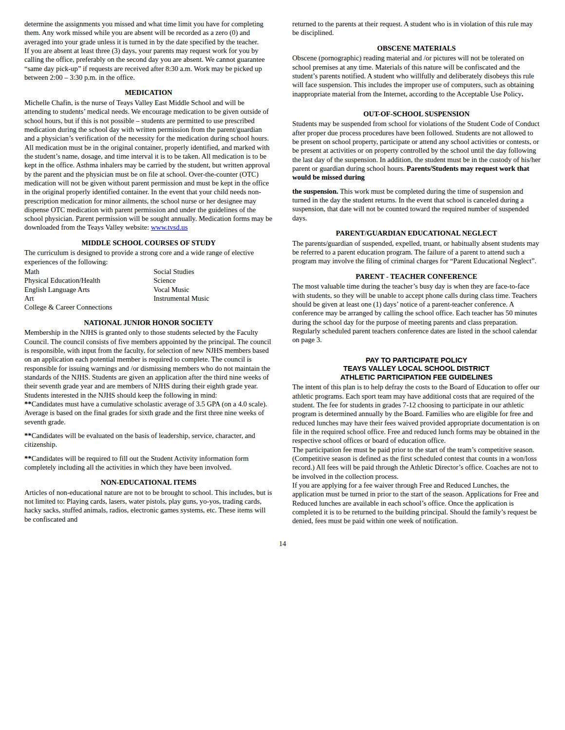determine the assignments you missed and what time limit you have for completing them. Any work missed while you are absent will be recorded as a zero (0) and averaged into your grade unless it is turned in by the date specified by the teacher.
If you are absent at least three (3) days, your parents may request work for you by calling the office, preferably on the second day you are absent. We cannot guarantee “same day pick-up” if requests are received after 8:30 a.m. Work may be picked up between 2:00 – 3:30 p.m. in the office.
Medication
Michelle Chafin, is the nurse of Teays Valley East Middle School and will be attending to students’ medical needs. We encourage medication to be given outside of school hours, but if this is not possible – students are permitted to use prescribed medication during the school day with written permission from the parent/guardian and a physician’s verification of the necessity for the medication during school hours. All medication must be in the original container, properly identified, and marked with the student’s name, dosage, and time interval it is to be taken. All medication is to be kept in the office. Asthma inhalers may be carried by the student, but written approval by the parent and the physician must be on file at school. Over-the-counter (OTC) medication will not be given without parent permission and must be kept in the office in the original properly identified container. In the event that your child needs non-prescription medication for minor ailments, the school nurse or her designee may dispense OTC medication with parent permission and under the guidelines of the school physician. Parent permission will be sought annually. Medication forms may be downloaded from the Teays Valley website: www.tvsd.us
Middle School Courses of Study
The curriculum is designed to provide a strong core and a wide range of elective experiences of the following:
Math
Physical Education/Health
English Language Arts
Art
College & Career Connections
Social Studies
Science
Vocal Music
Instrumental Music
National Junior Honor Society
Membership in the NJHS is granted only to those students selected by the Faculty Council. The council consists of five members appointed by the principal. The council is responsible, with input from the faculty, for selection of new NJHS members based on an application each potential member is required to complete. The council is responsible for issuing warnings and /or dismissing members who do not maintain the standards of the NJHS. Students are given an application after the third nine weeks of their seventh grade year and are members of NJHS during their eighth grade year. Students interested in the NJHS should keep the following in mind:
**Candidates must have a cumulative scholastic average of 3.5 GPA (on a 4.0 scale). Average is based on the final grades for sixth grade and the first three nine weeks of seventh grade.
**Candidates will be evaluated on the basis of leadership, service, character, and citizenship.
**Candidates will be required to fill out the Student Activity information form completely including all the activities in which they have been involved.
Non-Educational Items
Articles of non-educational nature are not to be brought to school. This includes, but is not limited to: Playing cards, lasers, water pistols, play guns, yo-yos, trading cards, hacky sacks, stuffed animals, radios, electronic games systems, etc. These items will be confiscated and
returned to the parents at their request. A student who is in violation of this rule may be disciplined.
Obscene Materials
Obscene (pornographic) reading material and /or pictures will not be tolerated on school premises at any time. Materials of this nature will be confiscated and the student’s parents notified. A student who willfully and deliberately disobeys this rule will face suspension. This includes the improper use of computers, such as obtaining inappropriate material from the Internet, according to the Acceptable Use Policy.
Out-of-School Suspension
Students may be suspended from school for violations of the Student Code of Conduct after proper due process procedures have been followed. Students are not allowed to be present on school property, participate or attend any school activities or contests, or be present at activities or on property controlled by the school until the day following the last day of the suspension. In addition, the student must be in the custody of his/her parent or guardian during school hours. Parents/Students may request work that would be missed during
the suspension. This work must be completed during the time of suspension and turned in the day the student returns. In the event that school is canceled during a suspension, that date will not be counted toward the required number of suspended days.
Parent/Guardian Educational Neglect
The parents/guardian of suspended, expelled, truant, or habitually absent students may be referred to a parent education program. The failure of a parent to attend such a program may involve the filing of criminal charges for “Parent Educational Neglect”.
Parent - Teacher Conference
The most valuable time during the teacher’s busy day is when they are face-to-face with students, so they will be unable to accept phone calls during class time. Teachers should be given at least one (1) days’ notice of a parent-teacher conference. A conference may be arranged by calling the school office. Each teacher has 50 minutes during the school day for the purpose of meeting parents and class preparation. Regularly scheduled parent teachers conference dates are listed in the school calendar on page 3.
Pay to Participate Policy
Teays Valley Local School District
Athletic Participation Fee Guidelines
The intent of this plan is to help defray the costs to the Board of Education to offer our athletic programs. Each sport team may have additional costs that are required of the student. The fee for students in grades 7-12 choosing to participate in our athletic program is determined annually by the Board. Families who are eligible for free and reduced lunches may have their fees waived provided appropriate documentation is on file in the required school office. Free and reduced lunch forms may be obtained in the respective school offices or board of education office.
The participation fee must be paid prior to the start of the team’s competitive season. (Competitive season is defined as the first scheduled contest that counts in a won/loss record.) All fees will be paid through the Athletic Director’s office. Coaches are not to be involved in the collection process.
If you are applying for a fee waiver through Free and Reduced Lunches, the application must be turned in prior to the start of the season. Applications for Free and Reduced lunches are available in each school’s office. Once the application is completed it is to be returned to the building principal. Should the family’s request be denied, fees must be paid within one week of notification.
14